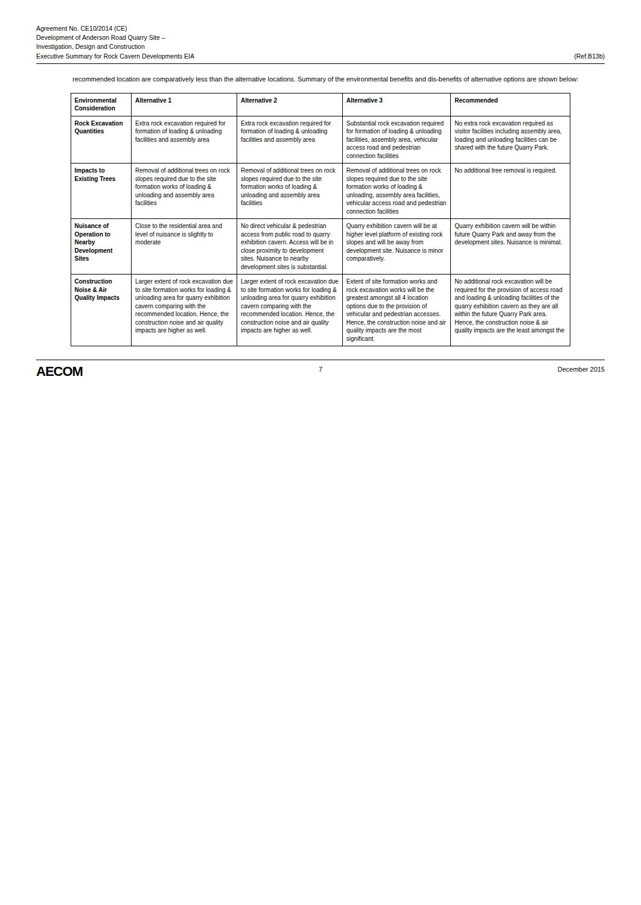Agreement No. CE10/2014 (CE)
Development of Anderson Road Quarry Site –
Investigation, Design and Construction
Executive Summary for Rock Cavern Developments EIA
(Ref.B13b)
recommended location are comparatively less than the alternative locations. Summary of the environmental benefits and dis-benefits of alternative options are shown below:
| Environmental Consideration | Alternative 1 | Alternative 2 | Alternative 3 | Recommended |
| --- | --- | --- | --- | --- |
| Rock Excavation Quantities | Extra rock excavation required for formation of loading & unloading facilities and assembly area | Extra rock excavation required for formation of loading & unloading facilities and assembly area | Substantial rock excavation required for formation of loading & unloading facilities, assembly area, vehicular access road and pedestrian connection facilities | No extra rock excavation required as visitor facilities including assembly area, loading and unloading facilities can be shared with the future Quarry Park. |
| Impacts to Existing Trees | Removal of additional trees on rock slopes required due to the site formation works of loading & unloading and assembly area facilities | Removal of additional trees on rock slopes required due to the site formation works of loading & unloading and assembly area facilities | Removal of additional trees on rock slopes required due to the site formation works of loading & unloading, assembly area facilities, vehicular access road and pedestrian connection facilities | No additional tree removal is required. |
| Nuisance of Operation to Nearby Development Sites | Close to the residential area and level of nuisance is slightly to moderate | No direct vehicular & pedestrian access from public road to quarry exhibition cavern. Access will be in close proximity to development sites. Nuisance to nearby development sites is substantial. | Quarry exhibition cavern will be at higher level platform of existing rock slopes and will be away from development site. Nuisance is minor comparatively. | Quarry exhibition cavern will be within future Quarry Park and away from the development sites. Nuisance is minimal. |
| Construction Noise & Air Quality Impacts | Larger extent of rock excavation due to site formation works for loading & unloading area for quarry exhibition cavern comparing with the recommended location. Hence, the construction noise and air quality impacts are higher as well. | Larger extent of rock excavation due to site formation works for loading & unloading area for quarry exhibition cavern comparing with the recommended location. Hence, the construction noise and air quality impacts are higher as well. | Extent of site formation works and rock excavation works will be the greatest amongst all 4 location options due to the provision of vehicular and pedestrian accesses. Hence, the construction noise and air quality impacts are the most significant. | No additional rock excavation will be required for the provision of access road and loading & unloading facilities of the quarry exhibition cavern as they are all within the future Quarry Park area. Hence, the construction noise & air quality impacts are the least amongst the |
AECOM
7
December 2015